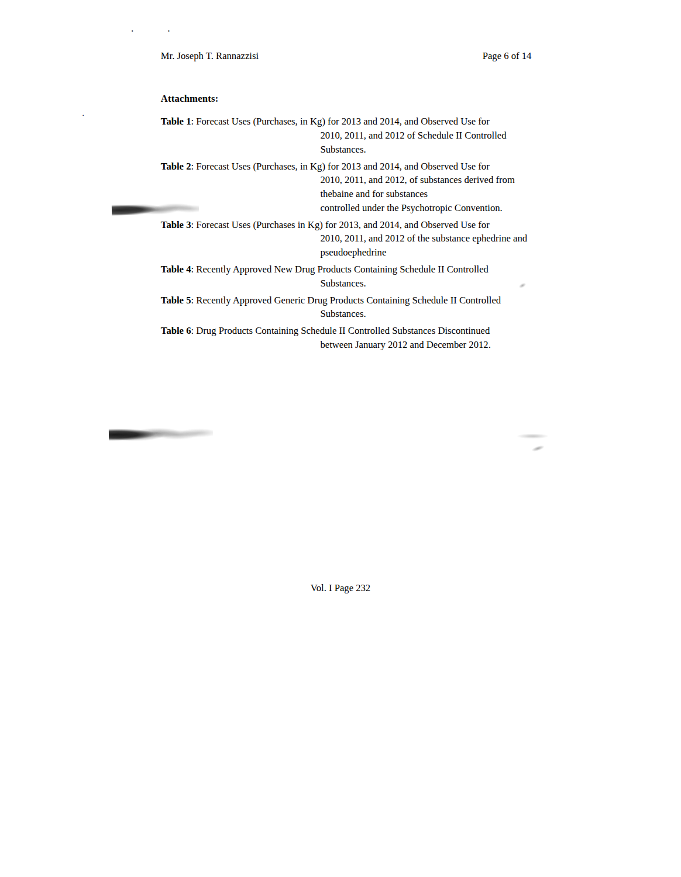. .
Mr. Joseph T. Rannazzisi
Page 6 of 14
Attachments:
. Table 1: Forecast Uses (Purchases, in Kg) for 2013 and 2014, and Observed Use for 2010, 2011, and 2012 of Schedule II Controlled Substances.
Table 2: Forecast Uses (Purchases, in Kg) for 2013 and 2014, and Observed Use for 2010, 2011, and 2012, of substances derived from thebaine and for substances controlled under the Psychotropic Convention.
Table 3: Forecast Uses (Purchases in Kg) for 2013, and 2014, and Observed Use for 2010, 2011, and 2012 of the substance ephedrine and pseudoephedrine
Table 4: Recently Approved New Drug Products Containing Schedule II Controlled Substances.
Table 5: Recently Approved Generic Drug Products Containing Schedule II Controlled Substances.
Table 6: Drug Products Containing Schedule II Controlled Substances Discontinued between January 2012 and December 2012.
Vol. I Page 232